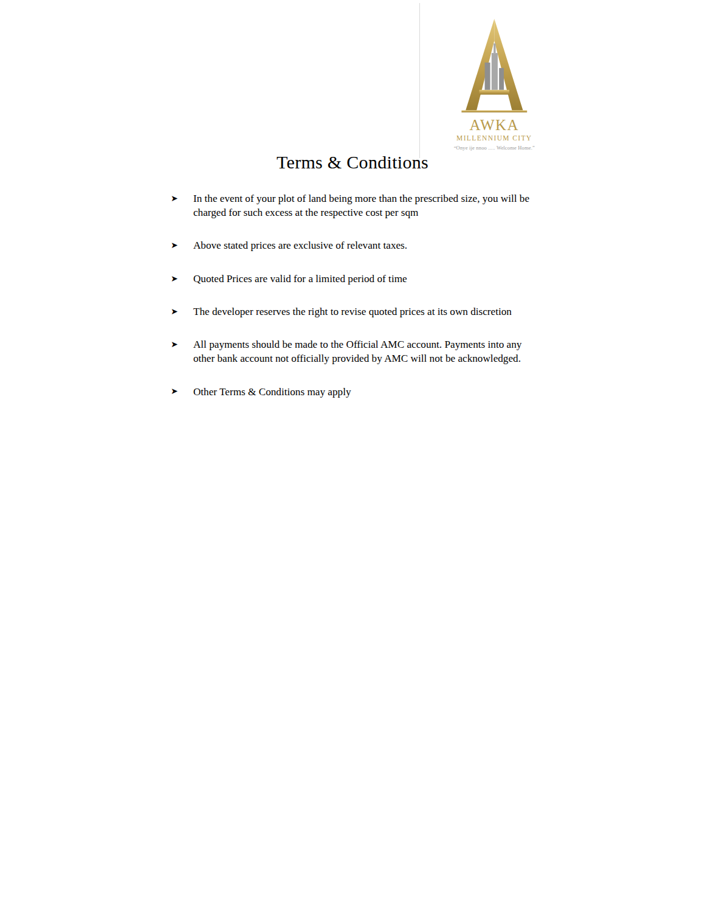AWKA
MILLENNIUM CITY
“Onye ije nnoo ..... Welcome Home.”
Terms & Conditions
In the event of your plot of land being more than the prescribed size, you will be charged for such excess at the respective cost per sqm
Above stated prices are exclusive of relevant taxes.
Quoted Prices are valid for a limited period of time
The developer reserves the right to revise quoted prices at its own discretion
All payments should be made to the Official AMC account. Payments into any other bank account not officially provided by AMC will not be acknowledged.
Other Terms & Conditions may apply